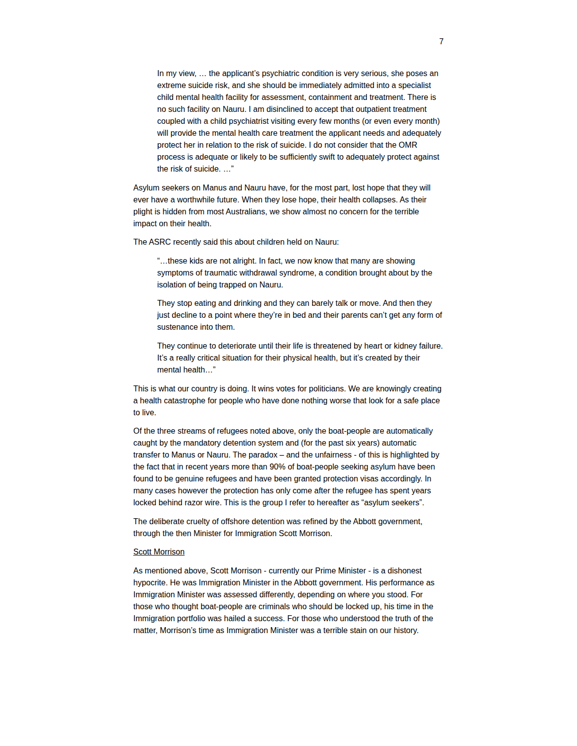7
In my view, … the applicant’s psychiatric condition is very serious, she poses an extreme suicide risk, and she should be immediately admitted into a specialist child mental health facility for assessment, containment and treatment. There is no such facility on Nauru. I am disinclined to accept that outpatient treatment coupled with a child psychiatrist visiting every few months (or even every month) will provide the mental health care treatment the applicant needs and adequately protect her in relation to the risk of suicide. I do not consider that the OMR process is adequate or likely to be sufficiently swift to adequately protect against the risk of suicide. …”
Asylum seekers on Manus and Nauru have, for the most part, lost hope that they will ever have a worthwhile future. When they lose hope, their health collapses. As their plight is hidden from most Australians, we show almost no concern for the terrible impact on their health.
The ASRC recently said this about children held on Nauru:
“…these kids are not alright. In fact, we now know that many are showing symptoms of traumatic withdrawal syndrome, a condition brought about by the isolation of being trapped on Nauru.
They stop eating and drinking and they can barely talk or move. And then they just decline to a point where they’re in bed and their parents can’t get any form of sustenance into them.
They continue to deteriorate until their life is threatened by heart or kidney failure. It’s a really critical situation for their physical health, but it’s created by their mental health…”
This is what our country is doing. It wins votes for politicians. We are knowingly creating a health catastrophe for people who have done nothing worse that look for a safe place to live.
Of the three streams of refugees noted above, only the boat-people are automatically caught by the mandatory detention system and (for the past six years) automatic transfer to Manus or Nauru. The paradox – and the unfairness - of this is highlighted by the fact that in recent years more than 90% of boat-people seeking asylum have been found to be genuine refugees and have been granted protection visas accordingly. In many cases however the protection has only come after the refugee has spent years locked behind razor wire. This is the group I refer to hereafter as “asylum seekers”.
The deliberate cruelty of offshore detention was refined by the Abbott government, through the then Minister for Immigration Scott Morrison.
Scott Morrison
As mentioned above, Scott Morrison - currently our Prime Minister - is a dishonest hypocrite. He was Immigration Minister in the Abbott government. His performance as Immigration Minister was assessed differently, depending on where you stood. For those who thought boat-people are criminals who should be locked up, his time in the Immigration portfolio was hailed a success. For those who understood the truth of the matter, Morrison’s time as Immigration Minister was a terrible stain on our history.